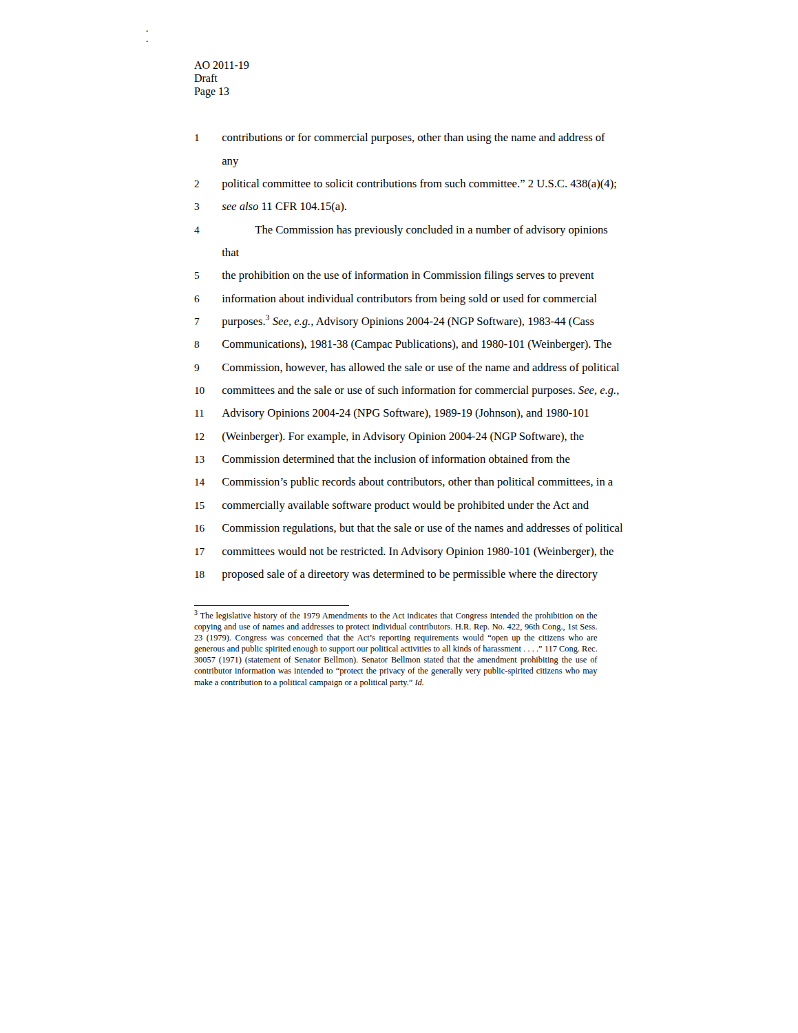. .
AO 2011-19
Draft
Page 13
1
contributions or for commercial purposes, other than using the name and address of any
2
political committee to solicit contributions from such committee.” 2 U.S.C. 438(a)(4);
3
see also 11 CFR 104.15(a).
4
The Commission has previously concluded in a number of advisory opinions that
5
the prohibition on the use of information in Commission filings serves to prevent
6
information about individual contributors from being sold or used for commercial
7
purposes.3 See, e.g., Advisory Opinions 2004-24 (NGP Software), 1983-44 (Cass
8
Communications), 1981-38 (Campac Publications), and 1980-101 (Weinberger). The
9
Commission, however, has allowed the sale or use of the name and address of political
10
committees and the sale or use of such information for commercial purposes. See, e.g.,
11
Advisory Opinions 2004-24 (NPG Software), 1989-19 (Johnson), and 1980-101
12
(Weinberger). For example, in Advisory Opinion 2004-24 (NGP Software), the
13
Commission determined that the inclusion of information obtained from the
14
Commission’s public records about contributors, other than political committees, in a
15
commercially available software product would be prohibited under the Act and
16
Commission regulations, but that the sale or use of the names and addresses of political
17
committees would not be restricted. In Advisory Opinion 1980-101 (Weinberger), the
18
proposed sale of a direetory was determined to be permissible where the directory
3 The legislative history of the 1979 Amendments to the Act indicates that Congress intended the prohibition on the copying and use of names and addresses to protect individual contributors. H.R. Rep. No. 422, 96th Cong., 1st Sess. 23 (1979). Congress was concerned that the Act’s reporting requirements would “open up the citizens who are generous and public spirited enough to support our political activities to all kinds of harassment . . . .” 117 Cong. Rec. 30057 (1971) (statement of Senator Bellmon). Senator Bellmon stated that the amendment prohibiting the use of contributor information was intended to “protect the privacy of the generally very public-spirited citizens who may make a contribution to a political campaign or a political party.” Id.